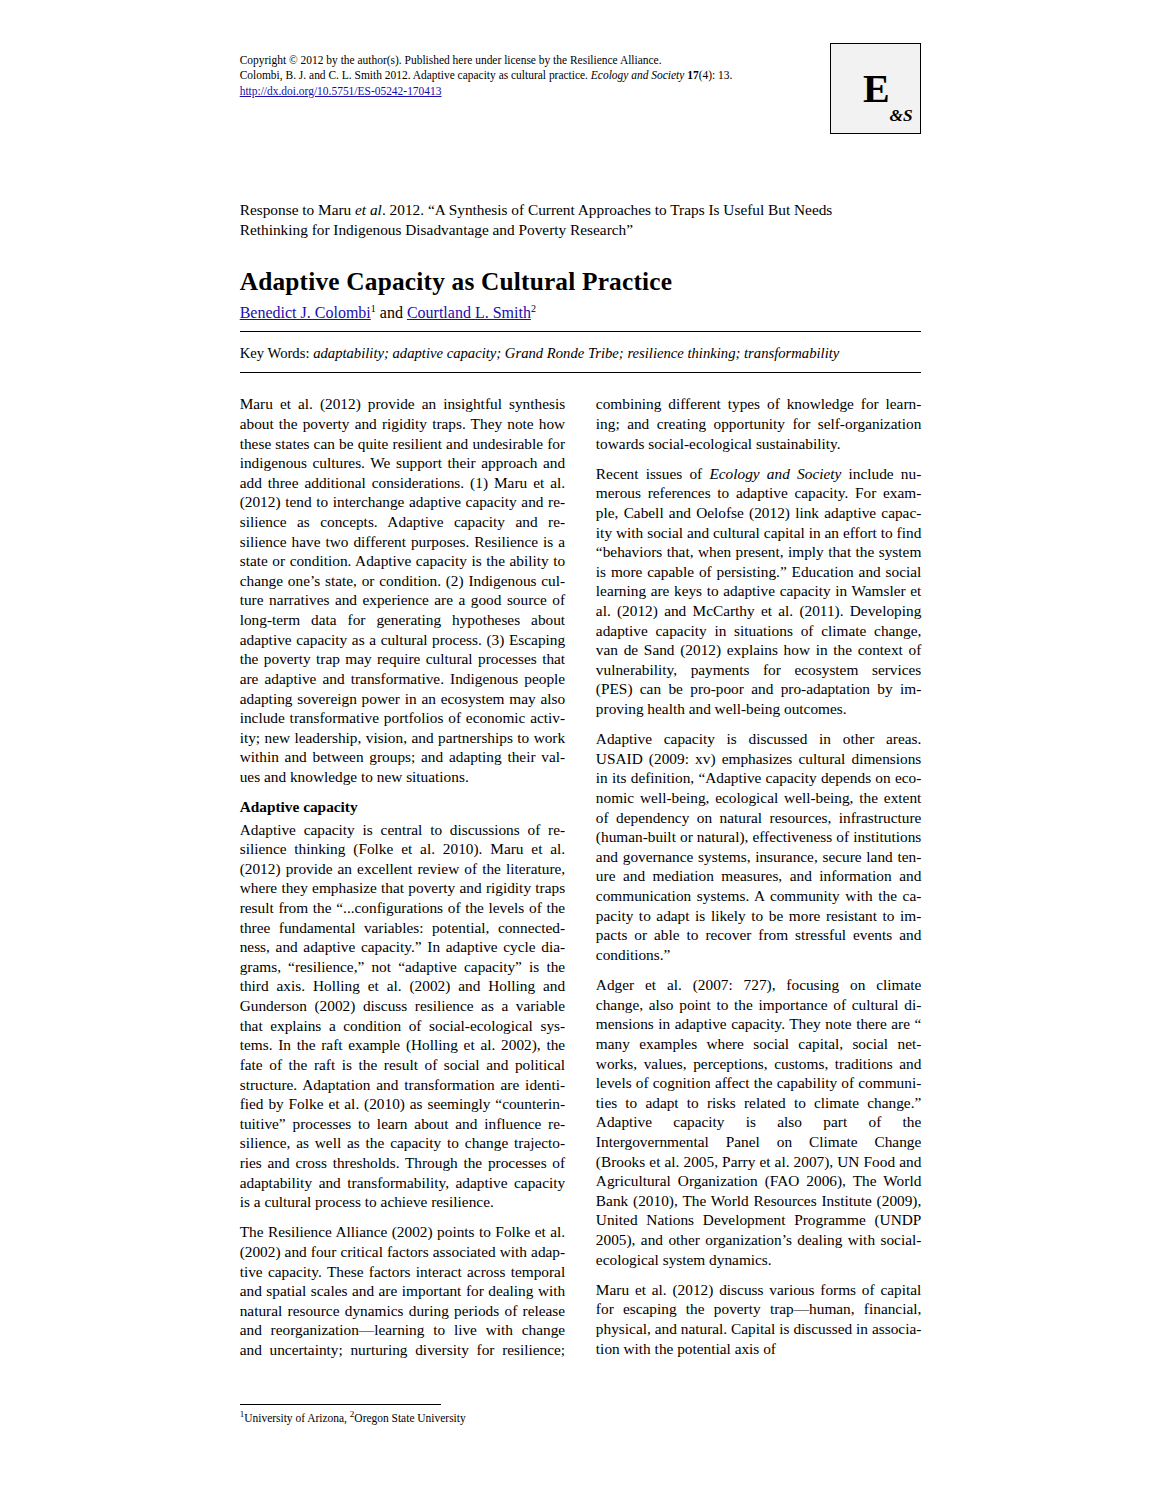E
&S
Copyright © 2012 by the author(s). Published here under license by the Resilience Alliance.
Colombi, B. J. and C. L. Smith 2012. Adaptive capacity as cultural practice. Ecology and Society 17(4): 13.
http://dx.doi.org/10.5751/ES-05242-170413
Response to Maru et al. 2012. “A Synthesis of Current Approaches to Traps Is Useful But Needs Rethinking for Indigenous Disadvantage and Poverty Research”
Adaptive Capacity as Cultural Practice
Benedict J. Colombi1 and Courtland L. Smith2
Key Words: adaptability; adaptive capacity; Grand Ronde Tribe; resilience thinking; transformability
Maru et al. (2012) provide an insightful synthesis about the poverty and rigidity traps. They note how these states can be quite resilient and undesirable for indigenous cultures. We support their approach and add three additional considerations. (1) Maru et al. (2012) tend to interchange adaptive capacity and resilience as concepts. Adaptive capacity and resilience have two different purposes. Resilience is a state or condition. Adaptive capacity is the ability to change one’s state, or condition. (2) Indigenous culture narratives and experience are a good source of long-term data for generating hypotheses about adaptive capacity as a cultural process. (3) Escaping the poverty trap may require cultural processes that are adaptive and transformative. Indigenous people adapting sovereign power in an ecosystem may also include transformative portfolios of economic activity; new leadership, vision, and partnerships to work within and between groups; and adapting their values and knowledge to new situations.
Adaptive capacity
Adaptive capacity is central to discussions of resilience thinking (Folke et al. 2010). Maru et al. (2012) provide an excellent review of the literature, where they emphasize that poverty and rigidity traps result from the “...configurations of the levels of the three fundamental variables: potential, connectedness, and adaptive capacity.” In adaptive cycle diagrams, “resilience,” not “adaptive capacity” is the third axis. Holling et al. (2002) and Holling and Gunderson (2002) discuss resilience as a variable that explains a condition of social-ecological systems. In the raft example (Holling et al. 2002), the fate of the raft is the result of social and political structure. Adaptation and transformation are identified by Folke et al. (2010) as seemingly “counterintuitive” processes to learn about and influence resilience, as well as the capacity to change trajectories and cross thresholds. Through the processes of adaptability and transformability, adaptive capacity is a cultural process to achieve resilience.
The Resilience Alliance (2002) points to Folke et al. (2002) and four critical factors associated with adaptive capacity. These factors interact across temporal and spatial scales and are important for dealing with natural resource dynamics during periods of release and reorganization—learning to live with change and uncertainty; nurturing diversity for resilience; combining different types of knowledge for learning; and creating opportunity for self-organization towards social-ecological sustainability.
Recent issues of Ecology and Society include numerous references to adaptive capacity. For example, Cabell and Oelofse (2012) link adaptive capacity with social and cultural capital in an effort to find “behaviors that, when present, imply that the system is more capable of persisting.” Education and social learning are keys to adaptive capacity in Wamsler et al. (2012) and McCarthy et al. (2011). Developing adaptive capacity in situations of climate change, van de Sand (2012) explains how in the context of vulnerability, payments for ecosystem services (PES) can be pro-poor and pro-adaptation by improving health and well-being outcomes.
Adaptive capacity is discussed in other areas. USAID (2009: xv) emphasizes cultural dimensions in its definition, “Adaptive capacity depends on economic well-being, ecological well-being, the extent of dependency on natural resources, infrastructure (human-built or natural), effectiveness of institutions and governance systems, insurance, secure land tenure and mediation measures, and information and communication systems. A community with the capacity to adapt is likely to be more resistant to impacts or able to recover from stressful events and conditions.”
Adger et al. (2007: 727), focusing on climate change, also point to the importance of cultural dimensions in adaptive capacity. They note there are “ many examples where social capital, social networks, values, perceptions, customs, traditions and levels of cognition affect the capability of communities to adapt to risks related to climate change.” Adaptive capacity is also part of the Intergovernmental Panel on Climate Change (Brooks et al. 2005, Parry et al. 2007), UN Food and Agricultural Organization (FAO 2006), The World Bank (2010), The World Resources Institute (2009), United Nations Development Programme (UNDP 2005), and other organization’s dealing with social-ecological system dynamics.
Maru et al. (2012) discuss various forms of capital for escaping the poverty trap—human, financial, physical, and natural. Capital is discussed in association with the potential axis of
1University of Arizona, 2Oregon State University